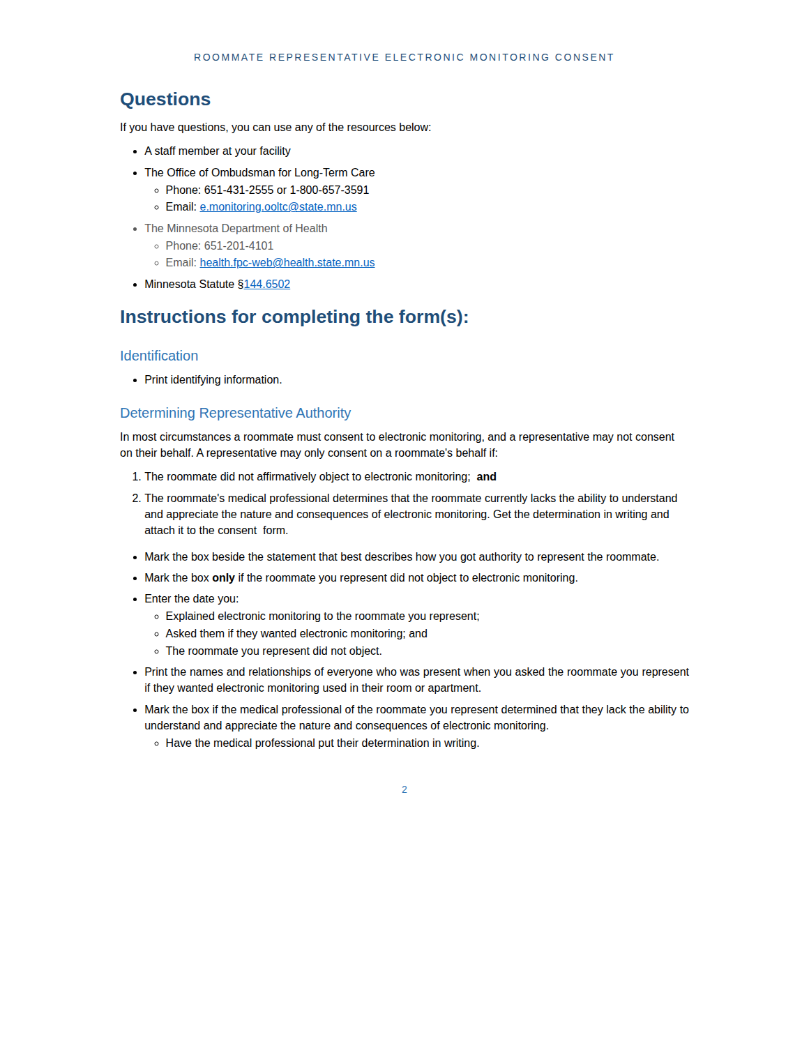ROOMMATE REPRESENTATIVE ELECTRONIC MONITORING CONSENT
Questions
If you have questions, you can use any of the resources below:
A staff member at your facility
The Office of Ombudsman for Long-Term Care
Phone: 651-431-2555 or 1-800-657-3591
Email: e.monitoring.ooltc@state.mn.us
The Minnesota Department of Health
Phone: 651-201-4101
Email: health.fpc-web@health.state.mn.us
Minnesota Statute §144.6502
Instructions for completing the form(s):
Identification
Print identifying information.
Determining Representative Authority
In most circumstances a roommate must consent to electronic monitoring, and a representative may not consent on their behalf. A representative may only consent on a roommate's behalf if:
The roommate did not affirmatively object to electronic monitoring; and
The roommate's medical professional determines that the roommate currently lacks the ability to understand and appreciate the nature and consequences of electronic monitoring. Get the determination in writing and attach it to the consent form.
Mark the box beside the statement that best describes how you got authority to represent the roommate.
Mark the box only if the roommate you represent did not object to electronic monitoring.
Enter the date you:
Explained electronic monitoring to the roommate you represent;
Asked them if they wanted electronic monitoring; and
The roommate you represent did not object.
Print the names and relationships of everyone who was present when you asked the roommate you represent if they wanted electronic monitoring used in their room or apartment.
Mark the box if the medical professional of the roommate you represent determined that they lack the ability to understand and appreciate the nature and consequences of electronic monitoring.
Have the medical professional put their determination in writing.
2